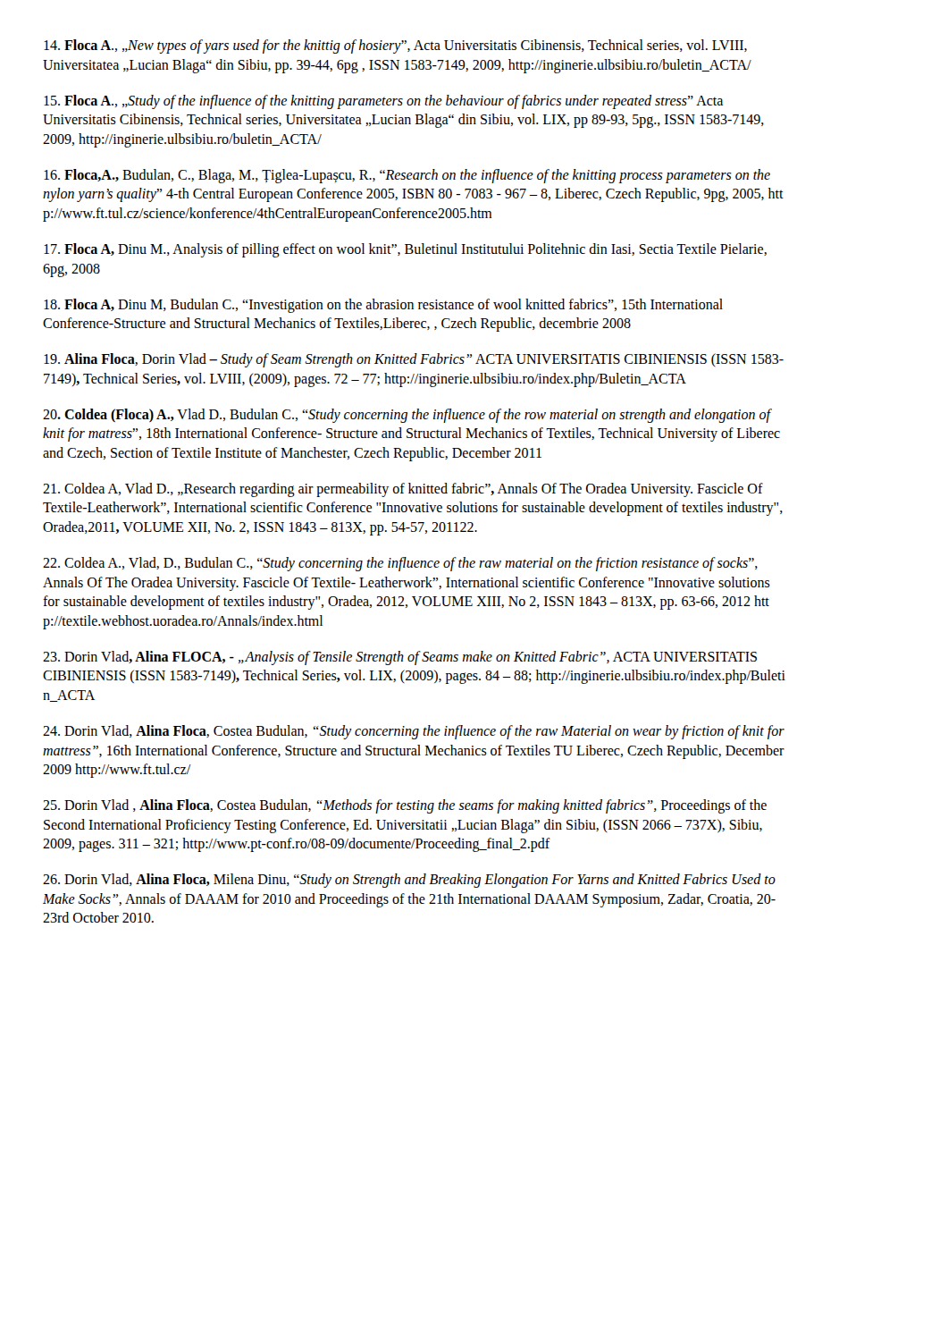14. Floca A., „New types of yars used for the knittig of hosiery”, Acta Universitatis Cibinensis, Technical series, vol. LVIII, Universitatea „Lucian Blaga“ din Sibiu, pp. 39-44, 6pg , ISSN 1583-7149, 2009, http://inginerie.ulbsibiu.ro/buletin_ACTA/
15. Floca A., „Study of the influence of the knitting parameters on the behaviour of fabrics under repeated stress” Acta Universitatis Cibinensis, Technical series, Universitatea „Lucian Blaga“ din Sibiu, vol. LIX, pp 89-93, 5pg., ISSN 1583-7149, 2009, http://inginerie.ulbsibiu.ro/buletin_ACTA/
16. Floca,A., Budulan, C., Blaga, M., Țiglea-Lupașcu, R., “Research on the influence of the knitting process parameters on the nylon yarn’s quality” 4-th Central European Conference 2005, ISBN 80 - 7083 - 967 – 8, Liberec, Czech Republic, 9pg, 2005, http://www.ft.tul.cz/science/konference/4thCentralEuropeanConference2005.htm
17. Floca A, Dinu M., Analysis of pilling effect on wool knit”, Buletinul Institutului Politehnic din Iasi, Sectia Textile Pielarie, 6pg, 2008
18. Floca A, Dinu M, Budulan C., “Investigation on the abrasion resistance of wool knitted fabrics”, 15th International Conference-Structure and Structural Mechanics of Textiles,Liberec, , Czech Republic, decembrie 2008
19. Alina Floca, Dorin Vlad – Study of Seam Strength on Knitted Fabrics” ACTA UNIVERSITATIS CIBINIENSIS (ISSN 1583-7149), Technical Series, vol. LVIII, (2009), pages. 72 – 77; http://inginerie.ulbsibiu.ro/index.php/Buletin_ACTA
20. Coldea (Floca) A., Vlad D., Budulan C., “Study concerning the influence of the row material on strength and elongation of knit for matress”, 18th International Conference- Structure and Structural Mechanics of Textiles, Technical University of Liberec and Czech, Section of Textile Institute of Manchester, Czech Republic, December 2011
21. Coldea A, Vlad D., „Research regarding air permeability of knitted fabric”, Annals Of The Oradea University. Fascicle Of Textile-Leatherwork”, International scientific Conference "Innovative solutions for sustainable development of textiles industry", Oradea,2011, VOLUME XII, No. 2, ISSN 1843 – 813X, pp. 54-57, 201122.
22. Coldea A., Vlad, D., Budulan C., “Study concerning the influence of the raw material on the friction resistance of socks”, Annals Of The Oradea University. Fascicle Of Textile- Leatherwork”, International scientific Conference "Innovative solutions for sustainable development of textiles industry", Oradea, 2012, VOLUME XIII, No 2, ISSN 1843 – 813X, pp. 63-66, 2012 http://textile.webhost.uoradea.ro/Annals/index.html
23. Dorin Vlad, Alina FLOCA, - „Analysis of Tensile Strength of Seams make on Knitted Fabric”, ACTA UNIVERSITATIS CIBINIENSIS (ISSN 1583-7149), Technical Series, vol. LIX, (2009), pages. 84 – 88; http://inginerie.ulbsibiu.ro/index.php/Buletin_ACTA
24. Dorin Vlad, Alina Floca, Costea Budulan, “Study concerning the influence of the raw Material on wear by friction of knit for mattress”, 16th International Conference, Structure and Structural Mechanics of Textiles TU Liberec, Czech Republic, December 2009 http://www.ft.tul.cz/
25. Dorin Vlad , Alina Floca, Costea Budulan, “Methods for testing the seams for making knitted fabrics”, Proceedings of the Second International Proficiency Testing Conference, Ed. Universitatii „Lucian Blaga” din Sibiu, (ISSN 2066 – 737X), Sibiu, 2009, pages. 311 – 321; http://www.pt-conf.ro/08-09/documente/Proceeding_final_2.pdf
26. Dorin Vlad, Alina Floca, Milena Dinu, “Study on Strength and Breaking Elongation For Yarns and Knitted Fabrics Used to Make Socks”, Annals of DAAAM for 2010 and Proceedings of the 21th International DAAAM Symposium, Zadar, Croatia, 20-23rd October 2010.